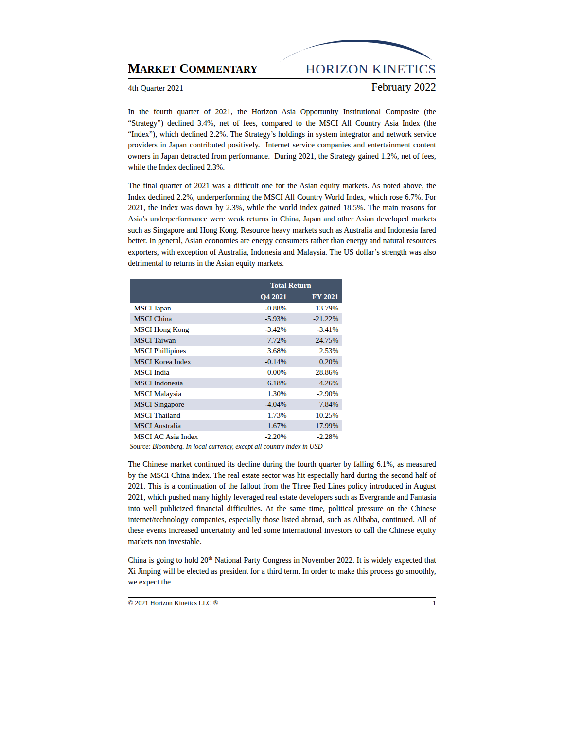MARKET COMMENTARY
HORIZON KINETICS
4th Quarter 2021
February 2022
In the fourth quarter of 2021, the Horizon Asia Opportunity Institutional Composite (the “Strategy”) declined 3.4%, net of fees, compared to the MSCI All Country Asia Index (the “Index”), which declined 2.2%. The Strategy’s holdings in system integrator and network service providers in Japan contributed positively. Internet service companies and entertainment content owners in Japan detracted from performance. During 2021, the Strategy gained 1.2%, net of fees, while the Index declined 2.3%.
The final quarter of 2021 was a difficult one for the Asian equity markets. As noted above, the Index declined 2.2%, underperforming the MSCI All Country World Index, which rose 6.7%. For 2021, the Index was down by 2.3%, while the world index gained 18.5%. The main reasons for Asia’s underperformance were weak returns in China, Japan and other Asian developed markets such as Singapore and Hong Kong. Resource heavy markets such as Australia and Indonesia fared better. In general, Asian economies are energy consumers rather than energy and natural resources exporters, with exception of Australia, Indonesia and Malaysia. The US dollar’s strength was also detrimental to returns in the Asian equity markets.
| | Total Return |
| --- | --- |
| | Q4 2021 | FY 2021 |
| MSCI Japan | -0.88% | 13.79% |
| MSCI China | -5.93% | -21.22% |
| MSCI Hong Kong | -3.42% | -3.41% |
| MSCI Taiwan | 7.72% | 24.75% |
| MSCI Phillipines | 3.68% | 2.53% |
| MSCI Korea Index | -0.14% | 0.20% |
| MSCI India | 0.00% | 28.86% |
| MSCI Indonesia | 6.18% | 4.26% |
| MSCI Malaysia | 1.30% | -2.90% |
| MSCI Singapore | -4.04% | 7.84% |
| MSCI Thailand | 1.73% | 10.25% |
| MSCI Australia | 1.67% | 17.99% |
| MSCI AC Asia Index | -2.20% | -2.28% |
Source: Bloomberg. In local currency, except all country index in USD
The Chinese market continued its decline during the fourth quarter by falling 6.1%, as measured by the MSCI China index. The real estate sector was hit especially hard during the second half of 2021. This is a continuation of the fallout from the Three Red Lines policy introduced in August 2021, which pushed many highly leveraged real estate developers such as Evergrande and Fantasia into well publicized financial difficulties. At the same time, political pressure on the Chinese internet/technology companies, especially those listed abroad, such as Alibaba, continued. All of these events increased uncertainty and led some international investors to call the Chinese equity markets non investable.
China is going to hold 20th National Party Congress in November 2022. It is widely expected that Xi Jinping will be elected as president for a third term. In order to make this process go smoothly, we expect the
© 2021 Horizon Kinetics LLC ®
1